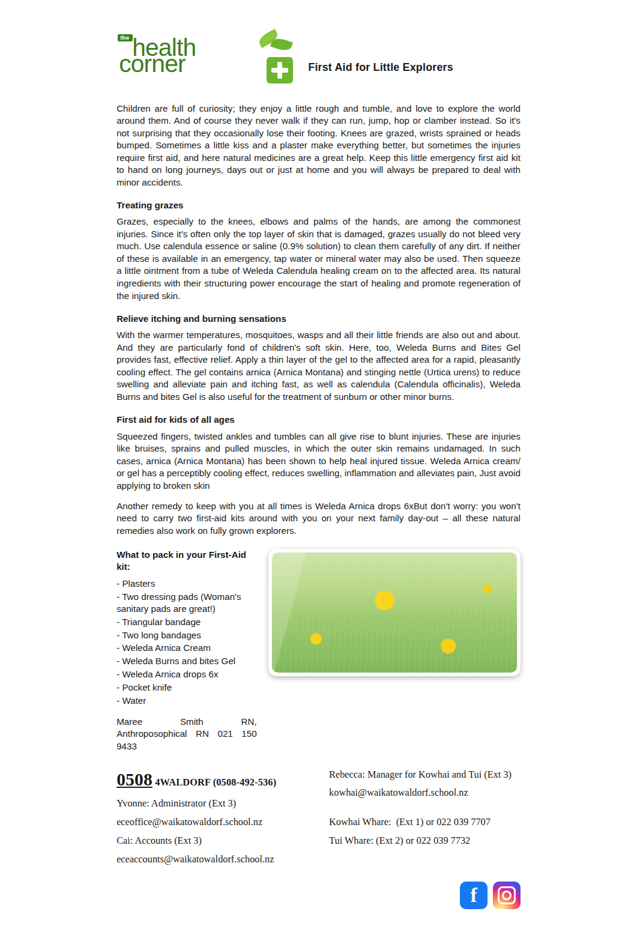the health corner
First Aid for Little Explorers
Children are full of curiosity; they enjoy a little rough and tumble, and love to explore the world around them. And of course they never walk if they can run, jump, hop or clamber instead. So it's not surprising that they occasionally lose their footing. Knees are grazed, wrists sprained or heads bumped. Sometimes a little kiss and a plaster make everything better, but sometimes the injuries require first aid, and here natural medicines are a great help. Keep this little emergency first aid kit to hand on long journeys, days out or just at home and you will always be prepared to deal with minor accidents.
Treating grazes
Grazes, especially to the knees, elbows and palms of the hands, are among the commonest injuries. Since it's often only the top layer of skin that is damaged, grazes usually do not bleed very much. Use calendula essence or saline (0.9% solution) to clean them carefully of any dirt. If neither of these is available in an emergency, tap water or mineral water may also be used. Then squeeze a little ointment from a tube of Weleda Calendula healing cream on to the affected area. Its natural ingredients with their structuring power encourage the start of healing and promote regeneration of the injured skin.
Relieve itching and burning sensations
With the warmer temperatures, mosquitoes, wasps and all their little friends are also out and about. And they are particularly fond of children's soft skin. Here, too, Weleda Burns and Bites Gel provides fast, effective relief. Apply a thin layer of the gel to the affected area for a rapid, pleasantly cooling effect. The gel contains arnica (Arnica Montana) and stinging nettle (Urtica urens) to reduce swelling and alleviate pain and itching fast, as well as calendula (Calendula officinalis), Weleda Burns and bites Gel is also useful for the treatment of sunburn or other minor burns.
First aid for kids of all ages
Squeezed fingers, twisted ankles and tumbles can all give rise to blunt injuries. These are injuries like bruises, sprains and pulled muscles, in which the outer skin remains undamaged. In such cases, arnica (Arnica Montana) has been shown to help heal injured tissue. Weleda Arnica cream/ or gel has a perceptibly cooling effect, reduces swelling, inflammation and alleviates pain, Just avoid applying to broken skin
Another remedy to keep with you at all times is Weleda Arnica drops 6xBut don't worry: you won't need to carry two first-aid kits around with you on your next family day-out – all these natural remedies also work on fully grown explorers.
What to pack in your First-Aid kit:
Plasters
Two dressing pads (Woman's sanitary pads are great!)
Triangular bandage
Two long bandages
Weleda Arnica Cream
Weleda Burns and bites Gel
Weleda Arnica drops 6x
Pocket knife
Water
Maree Smith RN, Anthroposophical RN 021 150 9433
0508 4WALDORF (0508-492-536)
Yvonne: Administrator (Ext 3)
eceoffice@waikatowaldorf.school.nz
Cai: Accounts (Ext 3)
eceaccounts@waikatowaldorf.school.nz
Rebecca: Manager for Kowhai and Tui (Ext 3)
kowhai@waikatowaldorf.school.nz
Kowhai Whare: (Ext 1) or 022 039 7707
Tui Whare: (Ext 2) or 022 039 7732
f